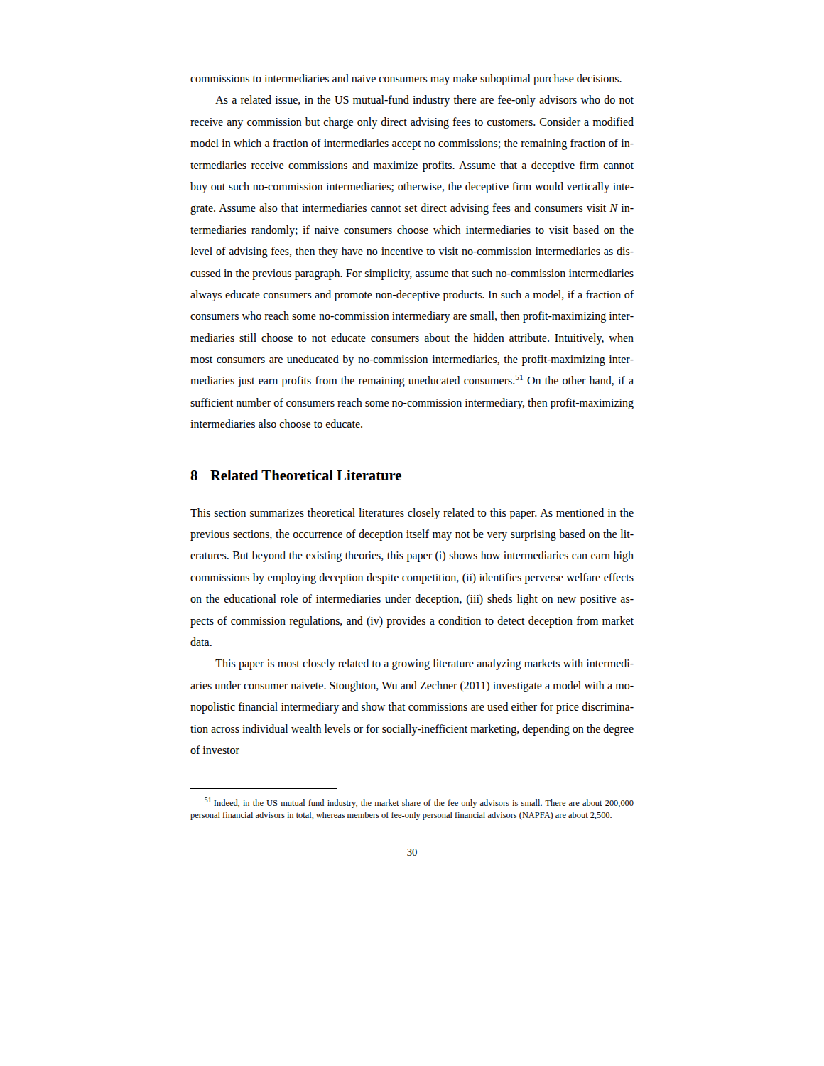commissions to intermediaries and naive consumers may make suboptimal purchase decisions.
As a related issue, in the US mutual-fund industry there are fee-only advisors who do not receive any commission but charge only direct advising fees to customers. Consider a modified model in which a fraction of intermediaries accept no commissions; the remaining fraction of intermediaries receive commissions and maximize profits. Assume that a deceptive firm cannot buy out such no-commission intermediaries; otherwise, the deceptive firm would vertically integrate. Assume also that intermediaries cannot set direct advising fees and consumers visit N intermediaries randomly; if naive consumers choose which intermediaries to visit based on the level of advising fees, then they have no incentive to visit no-commission intermediaries as discussed in the previous paragraph. For simplicity, assume that such no-commission intermediaries always educate consumers and promote non-deceptive products. In such a model, if a fraction of consumers who reach some no-commission intermediary are small, then profit-maximizing intermediaries still choose to not educate consumers about the hidden attribute. Intuitively, when most consumers are uneducated by no-commission intermediaries, the profit-maximizing intermediaries just earn profits from the remaining uneducated consumers.51 On the other hand, if a sufficient number of consumers reach some no-commission intermediary, then profit-maximizing intermediaries also choose to educate.
8 Related Theoretical Literature
This section summarizes theoretical literatures closely related to this paper. As mentioned in the previous sections, the occurrence of deception itself may not be very surprising based on the literatures. But beyond the existing theories, this paper (i) shows how intermediaries can earn high commissions by employing deception despite competition, (ii) identifies perverse welfare effects on the educational role of intermediaries under deception, (iii) sheds light on new positive aspects of commission regulations, and (iv) provides a condition to detect deception from market data.
This paper is most closely related to a growing literature analyzing markets with intermediaries under consumer naivete. Stoughton, Wu and Zechner (2011) investigate a model with a monopolistic financial intermediary and show that commissions are used either for price discrimination across individual wealth levels or for socially-inefficient marketing, depending on the degree of investor
51 Indeed, in the US mutual-fund industry, the market share of the fee-only advisors is small. There are about 200,000 personal financial advisors in total, whereas members of fee-only personal financial advisors (NAPFA) are about 2,500.
30